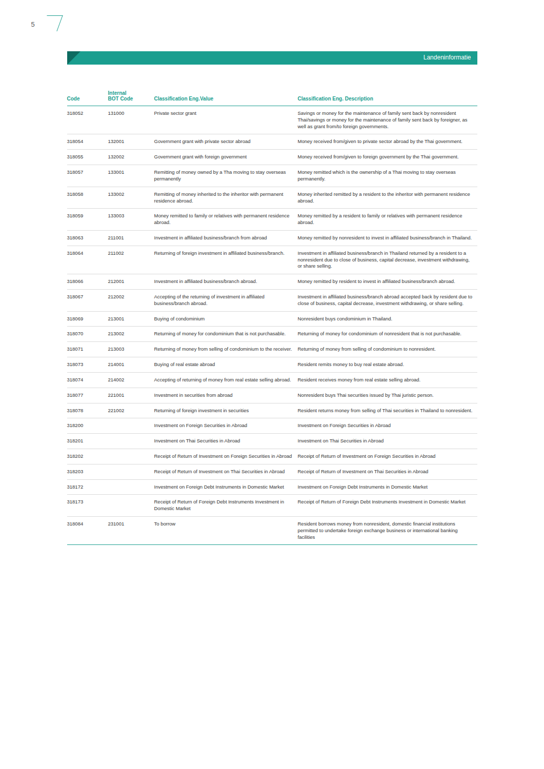5
Landeninformatie
| Code | Internal BOT Code | Classification Eng.Value | Classification Eng. Description |
| --- | --- | --- | --- |
| 318052 | 131000 | Private sector grant | Savings or money for the maintenance of family sent back by nonresident Thai/savings or money for the maintenance of family sent back by foreigner, as well as grant from/to foreign governments. |
| 318054 | 132001 | Government grant with private sector abroad | Money received from/given to private sector abroad by the Thai government. |
| 318055 | 132002 | Government grant with foreign government | Money received from/given to foreign government by the Thai government. |
| 318057 | 133001 | Remitting of money owned by a Tha moving to stay overseas permanently | Money remitted which is the ownership of a Thai moving to stay overseas permanently. |
| 318058 | 133002 | Remitting of money inherited to the inheritor with permanent residence abroad. | Money inherited remitted by a resident to the inheritor with permanent residence abroad. |
| 318059 | 133003 | Money remitted to family or relatives with permanent residence abroad. | Money remitted by a resident to family or relatives with permanent residence abroad. |
| 318063 | 211001 | Investment in affiliated business/branch from abroad | Money remitted by nonresident to invest in affiliated business/branch in Thailand. |
| 318064 | 211002 | Returning of foreign investment in affiliated business/branch. | Investment in affiliated business/branch in Thailand returned by a resident to a nonresident due to close of business, capital decrease, investment withdrawing, or share selling. |
| 318066 | 212001 | Investment in affiliated business/branch abroad. | Money remitted by resident to invest in affiliated business/branch abroad. |
| 318067 | 212002 | Accepting of the returning of investment in affiliated business/branch abroad. | Investment in affiliated business/branch abroad accepted back by resident due to close of business, capital decrease, investment withdrawing, or share selling. |
| 318069 | 213001 | Buying of condominium | Nonresident buys condominium in Thailand. |
| 318070 | 213002 | Returning of money for condominium that is not purchasable. | Returning of money for condominium of nonresident that is not purchasable. |
| 318071 | 213003 | Returning of money from selling of condominium to the receiver. | Returning of money from selling of condominium to nonresident. |
| 318073 | 214001 | Buying of real estate abroad | Resident remits money to buy real estate abroad. |
| 318074 | 214002 | Accepting of returning of money from real estate selling abroad. | Resident receives money from real estate selling abroad. |
| 318077 | 221001 | Investment in securities from abroad | Nonresident buys Thai securities issued by Thai juristic person. |
| 318078 | 221002 | Returning of foreign investment in securities | Resident returns money from selling of Thai securities in Thailand to nonresident. |
| 318200 | | Investment on Foreign Securities in Abroad | Investment on Foreign Securities in Abroad |
| 318201 | | Investment on Thai Securities in Abroad | Investment on Thai Securities in Abroad |
| 318202 | | Receipt of Return of Investment on Foreign Securities in Abroad | Receipt of Return of Investment on Foreign Securities in Abroad |
| 318203 | | Receipt of Return of Investment on Thai Securities in Abroad | Receipt of Return of Investment on Thai Securities in Abroad |
| 318172 | | Investment on Foreign Debt Instruments in Domestic Market | Investment on Foreign Debt Instruments in Domestic Market |
| 318173 | | Receipt of Return of Foreign Debt Instruments Investment in Domestic Market | Receipt of Return of Foreign Debt Instruments Investment in Domestic Market |
| 318084 | 231001 | To borrow | Resident borrows money from nonresident, domestic financial institutions permitted to undertake foreign exchange business or international banking facilities |